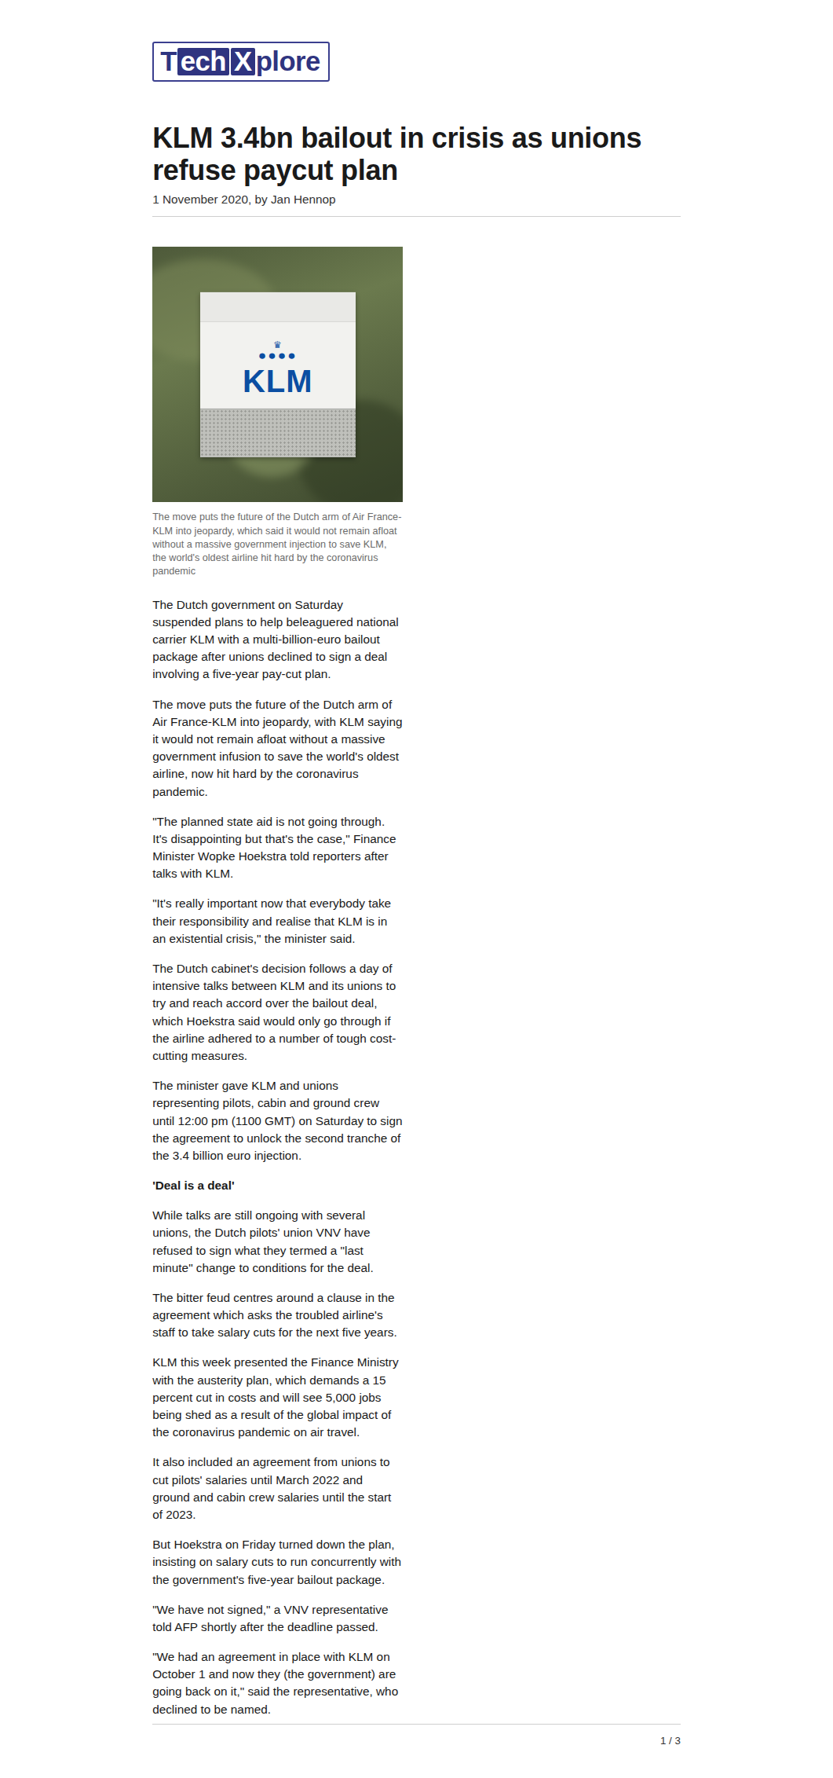Tech Xplore
KLM 3.4bn bailout in crisis as unions refuse paycut plan
1 November 2020, by Jan Hennop
♛●●●●
KLM
The move puts the future of the Dutch arm of Air France-KLM into jeopardy, which said it would not remain afloat without a massive government injection to save KLM, the world's oldest airline hit hard by the coronavirus pandemic
The Dutch government on Saturday suspended plans to help beleaguered national carrier KLM with a multi-billion-euro bailout package after unions declined to sign a deal involving a five-year pay-cut plan.
The move puts the future of the Dutch arm of Air France-KLM into jeopardy, with KLM saying it would not remain afloat without a massive government infusion to save the world's oldest airline, now hit hard by the coronavirus pandemic.
"The planned state aid is not going through. It's disappointing but that's the case," Finance Minister Wopke Hoekstra told reporters after talks with KLM.
"It's really important now that everybody take their responsibility and realise that KLM is in an existential crisis," the minister said.
The Dutch cabinet's decision follows a day of intensive talks between KLM and its unions to try and reach accord over the bailout deal, which Hoekstra said would only go through if the airline adhered to a number of tough cost-cutting measures.
The minister gave KLM and unions representing pilots, cabin and ground crew until 12:00 pm (1100 GMT) on Saturday to sign the agreement to unlock the second tranche of the 3.4 billion euro injection.
'Deal is a deal'
While talks are still ongoing with several unions, the Dutch pilots' union VNV have refused to sign what they termed a "last minute" change to conditions for the deal.
The bitter feud centres around a clause in the agreement which asks the troubled airline's staff to take salary cuts for the next five years.
KLM this week presented the Finance Ministry with the austerity plan, which demands a 15 percent cut in costs and will see 5,000 jobs being shed as a result of the global impact of the coronavirus pandemic on air travel.
It also included an agreement from unions to cut pilots' salaries until March 2022 and ground and cabin crew salaries until the start of 2023.
But Hoekstra on Friday turned down the plan, insisting on salary cuts to run concurrently with the government's five-year bailout package.
"We have not signed," a VNV representative told AFP shortly after the deadline passed.
"We had an agreement in place with KLM on October 1 and now they (the government) are going back on it," said the representative, who declined to be named.
1 / 3